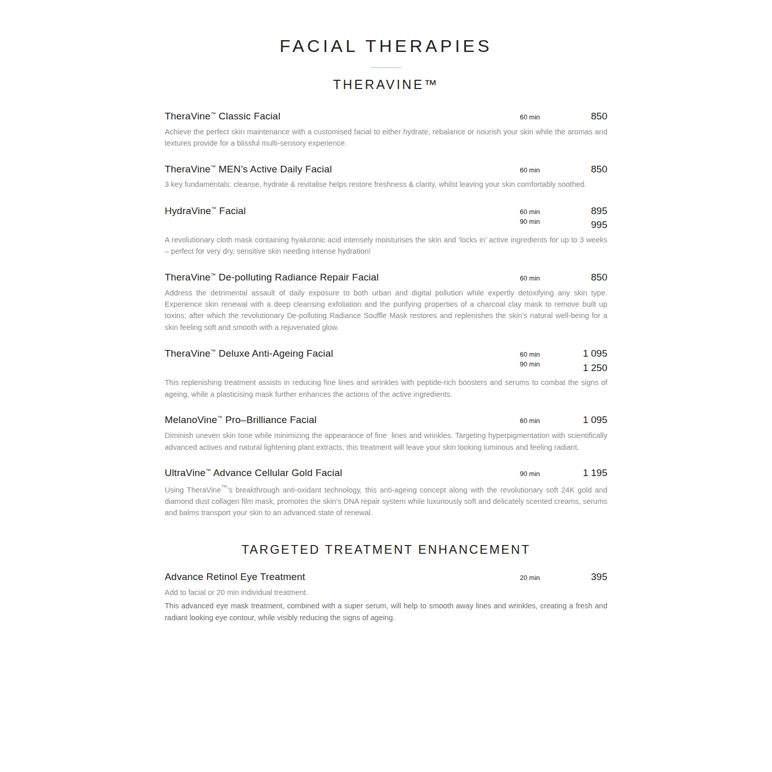FACIAL THERAPIES
THERAVINE™
TheraVine™ Classic Facial
60 min
850
Achieve the perfect skin maintenance with a customised facial to either hydrate, rebalance or nourish your skin while the aromas and textures provide for a blissful multi-sensory experience.
TheraVine™ MEN’s Active Daily Facial
60 min
850
3 key fundamentals: cleanse, hydrate & revitalise helps restore freshness & clarity, whilst leaving your skin comfortably soothed.
HydraVine™ Facial
60 min
90 min
895
995
A revolutionary cloth mask containing hyaluronic acid intensely moisturises the skin and ‘locks in’ active ingredients for up to 3 weeks – perfect for very dry, sensitive skin needing intense hydration!
TheraVine™ De-polluting Radiance Repair Facial
60 min
850
Address the detrimental assault of daily exposure to both urban and digital pollution while expertly detoxifying any skin type. Experience skin renewal with a deep cleansing exfoliation and the purifying properties of a charcoal clay mask to remove built up toxins; after which the revolutionary De-polluting Radiance Souffle Mask restores and replenishes the skin’s natural well-being for a skin feeling soft and smooth with a rejuvenated glow.
TheraVine™ Deluxe Anti-Ageing Facial
60 min
90 min
1 095
1 250
This replenishing treatment assists in reducing fine lines and wrinkles with peptide-rich boosters and serums to combat the signs of ageing, while a plasticising mask further enhances the actions of the active ingredients.
MelanoVine™ Pro–Brilliance Facial
60 min
1 095
Diminish uneven skin tone while minimizing the appearance of fine lines and wrinkles. Targeting hyperpigmentation with scientifically advanced actives and natural lightening plant extracts, this treatment will leave your skin looking luminous and feeling radiant.
UltraVine™ Advance Cellular Gold Facial
90 min
1 195
Using TheraVine™’s breakthrough anti-oxidant technology, this anti-ageing concept along with the revolutionary soft 24K gold and diamond dust collagen film mask, promotes the skin’s DNA repair system while luxuriously soft and delicately scented creams, serums and balms transport your skin to an advanced state of renewal.
TARGETED TREATMENT ENHANCEMENT
Advance Retinol Eye Treatment
20 min
395
Add to facial or 20 min individual treatment.
This advanced eye mask treatment, combined with a super serum, will help to smooth away lines and wrinkles, creating a fresh and radiant looking eye contour, while visibly reducing the signs of ageing.